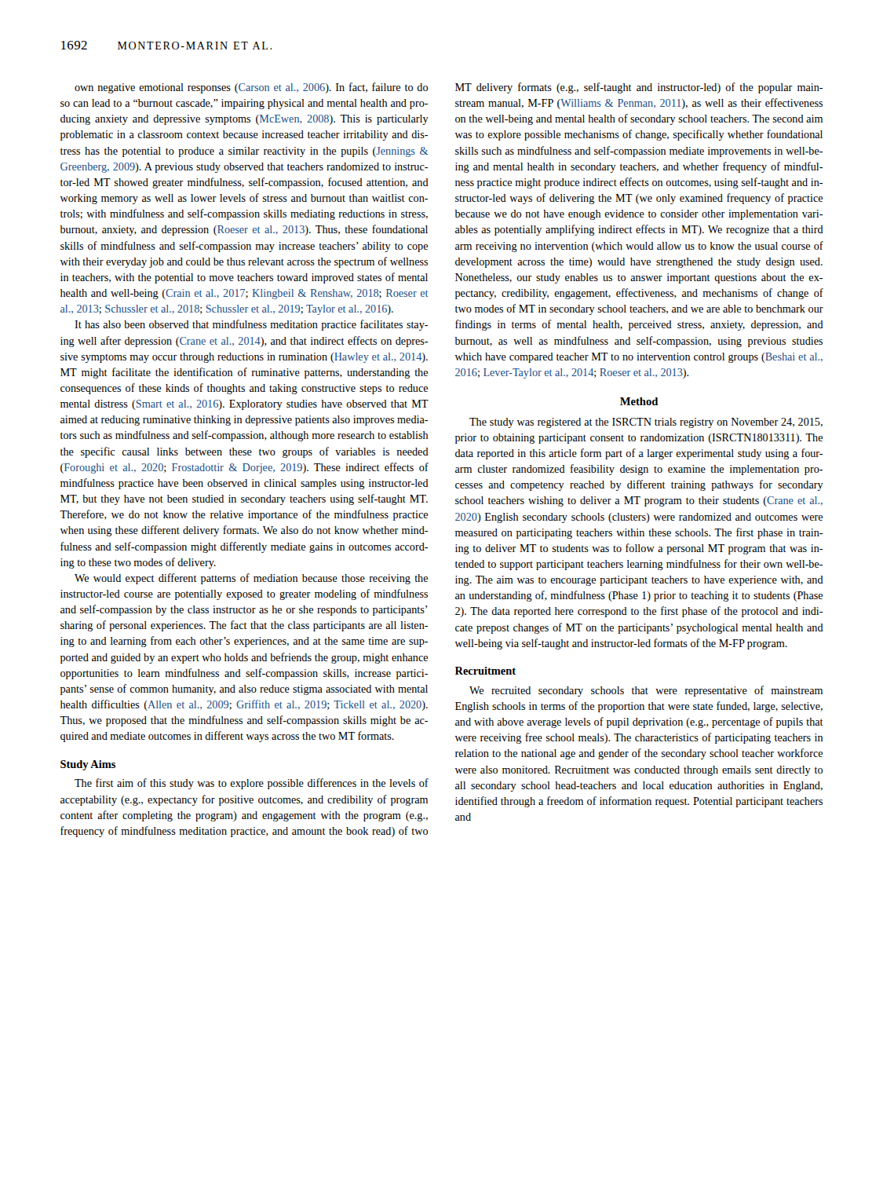1692 MONTERO-MARIN ET AL.
own negative emotional responses (Carson et al., 2006). In fact, failure to do so can lead to a “burnout cascade,” impairing physical and mental health and producing anxiety and depressive symptoms (McEwen, 2008). This is particularly problematic in a classroom context because increased teacher irritability and distress has the potential to produce a similar reactivity in the pupils (Jennings & Greenberg, 2009). A previous study observed that teachers randomized to instructor-led MT showed greater mindfulness, self-compassion, focused attention, and working memory as well as lower levels of stress and burnout than waitlist controls; with mindfulness and self-compassion skills mediating reductions in stress, burnout, anxiety, and depression (Roeser et al., 2013). Thus, these foundational skills of mindfulness and self-compassion may increase teachers’ ability to cope with their everyday job and could be thus relevant across the spectrum of wellness in teachers, with the potential to move teachers toward improved states of mental health and well-being (Crain et al., 2017; Klingbeil & Renshaw, 2018; Roeser et al., 2013; Schussler et al., 2018; Schussler et al., 2019; Taylor et al., 2016).
It has also been observed that mindfulness meditation practice facilitates staying well after depression (Crane et al., 2014), and that indirect effects on depressive symptoms may occur through reductions in rumination (Hawley et al., 2014). MT might facilitate the identification of ruminative patterns, understanding the consequences of these kinds of thoughts and taking constructive steps to reduce mental distress (Smart et al., 2016). Exploratory studies have observed that MT aimed at reducing ruminative thinking in depressive patients also improves mediators such as mindfulness and self-compassion, although more research to establish the specific causal links between these two groups of variables is needed (Foroughi et al., 2020; Frostadottir & Dorjee, 2019). These indirect effects of mindfulness practice have been observed in clinical samples using instructor-led MT, but they have not been studied in secondary teachers using self-taught MT. Therefore, we do not know the relative importance of the mindfulness practice when using these different delivery formats. We also do not know whether mindfulness and self-compassion might differently mediate gains in outcomes according to these two modes of delivery.
We would expect different patterns of mediation because those receiving the instructor-led course are potentially exposed to greater modeling of mindfulness and self-compassion by the class instructor as he or she responds to participants’ sharing of personal experiences. The fact that the class participants are all listening to and learning from each other’s experiences, and at the same time are supported and guided by an expert who holds and befriends the group, might enhance opportunities to learn mindfulness and self-compassion skills, increase participants’ sense of common humanity, and also reduce stigma associated with mental health difficulties (Allen et al., 2009; Griffith et al., 2019; Tickell et al., 2020). Thus, we proposed that the mindfulness and self-compassion skills might be acquired and mediate outcomes in different ways across the two MT formats.
Study Aims
The first aim of this study was to explore possible differences in the levels of acceptability (e.g., expectancy for positive outcomes, and credibility of program content after completing the program) and engagement with the program (e.g., frequency of mindfulness meditation practice, and amount the book read) of two MT delivery formats (e.g., self-taught and instructor-led) of the popular mainstream manual, M-FP (Williams & Penman, 2011), as well as their effectiveness on the well-being and mental health of secondary school teachers. The second aim was to explore possible mechanisms of change, specifically whether foundational skills such as mindfulness and self-compassion mediate improvements in well-being and mental health in secondary teachers, and whether frequency of mindfulness practice might produce indirect effects on outcomes, using self-taught and instructor-led ways of delivering the MT (we only examined frequency of practice because we do not have enough evidence to consider other implementation variables as potentially amplifying indirect effects in MT). We recognize that a third arm receiving no intervention (which would allow us to know the usual course of development across the time) would have strengthened the study design used. Nonetheless, our study enables us to answer important questions about the expectancy, credibility, engagement, effectiveness, and mechanisms of change of two modes of MT in secondary school teachers, and we are able to benchmark our findings in terms of mental health, perceived stress, anxiety, depression, and burnout, as well as mindfulness and self-compassion, using previous studies which have compared teacher MT to no intervention control groups (Beshai et al., 2016; Lever-Taylor et al., 2014; Roeser et al., 2013).
Method
The study was registered at the ISRCTN trials registry on November 24, 2015, prior to obtaining participant consent to randomization (ISRCTN18013311). The data reported in this article form part of a larger experimental study using a four-arm cluster randomized feasibility design to examine the implementation processes and competency reached by different training pathways for secondary school teachers wishing to deliver a MT program to their students (Crane et al., 2020) English secondary schools (clusters) were randomized and outcomes were measured on participating teachers within these schools. The first phase in training to deliver MT to students was to follow a personal MT program that was intended to support participant teachers learning mindfulness for their own well-being. The aim was to encourage participant teachers to have experience with, and an understanding of, mindfulness (Phase 1) prior to teaching it to students (Phase 2). The data reported here correspond to the first phase of the protocol and indicate prepost changes of MT on the participants’ psychological mental health and well-being via self-taught and instructor-led formats of the M-FP program.
Recruitment
We recruited secondary schools that were representative of mainstream English schools in terms of the proportion that were state funded, large, selective, and with above average levels of pupil deprivation (e.g., percentage of pupils that were receiving free school meals). The characteristics of participating teachers in relation to the national age and gender of the secondary school teacher workforce were also monitored. Recruitment was conducted through emails sent directly to all secondary school head-teachers and local education authorities in England, identified through a freedom of information request. Potential participant teachers and